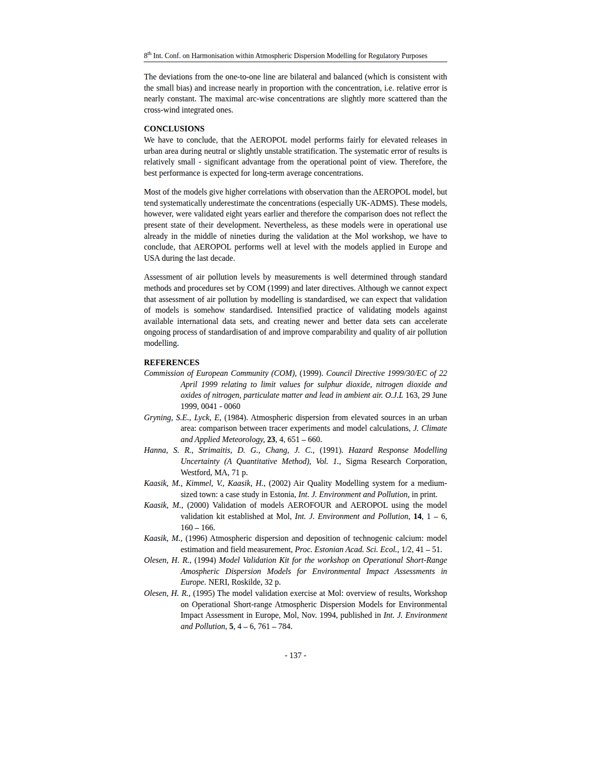8th Int. Conf. on Harmonisation within Atmospheric Dispersion Modelling for Regulatory Purposes
The deviations from the one-to-one line are bilateral and balanced (which is consistent with the small bias) and increase nearly in proportion with the concentration, i.e. relative error is nearly constant. The maximal arc-wise concentrations are slightly more scattered than the cross-wind integrated ones.
Conclusions
We have to conclude, that the AEROPOL model performs fairly for elevated releases in urban area during neutral or slightly unstable stratification. The systematic error of results is relatively small - significant advantage from the operational point of view. Therefore, the best performance is expected for long-term average concentrations.
Most of the models give higher correlations with observation than the AEROPOL model, but tend systematically underestimate the concentrations (especially UK-ADMS). These models, however, were validated eight years earlier and therefore the comparison does not reflect the present state of their development. Nevertheless, as these models were in operational use already in the middle of nineties during the validation at the Mol workshop, we have to conclude, that AEROPOL performs well at level with the models applied in Europe and USA during the last decade.
Assessment of air pollution levels by measurements is well determined through standard methods and procedures set by COM (1999) and later directives. Although we cannot expect that assessment of air pollution by modelling is standardised, we can expect that validation of models is somehow standardised. Intensified practice of validating models against available international data sets, and creating newer and better data sets can accelerate ongoing process of standardisation of and improve comparability and quality of air pollution modelling.
References
Commission of European Community (COM), (1999). Council Directive 1999/30/EC of 22 April 1999 relating to limit values for sulphur dioxide, nitrogen dioxide and oxides of nitrogen, particulate matter and lead in ambient air. O.J.L 163, 29 June 1999, 0041 - 0060
Gryning, S.E., Lyck, E, (1984). Atmospheric dispersion from elevated sources in an urban area: comparison between tracer experiments and model calculations, J. Climate and Applied Meteorology, 23, 4, 651 – 660.
Hanna, S. R., Strimaitis, D. G., Chang, J. C., (1991). Hazard Response Modelling Uncertainty (A Quantitative Method), Vol. 1., Sigma Research Corporation, Westford, MA, 71 p.
Kaasik, M., Kimmel, V., Kaasik, H., (2002) Air Quality Modelling system for a medium-sized town: a case study in Estonia, Int. J. Environment and Pollution, in print.
Kaasik, M., (2000) Validation of models AEROFOUR and AEROPOL using the model validation kit established at Mol, Int. J. Environment and Pollution, 14, 1 – 6, 160 – 166.
Kaasik, M., (1996) Atmospheric dispersion and deposition of technogenic calcium: model estimation and field measurement, Proc. Estonian Acad. Sci. Ecol., 1/2, 41 – 51.
Olesen, H. R., (1994) Model Validation Kit for the workshop on Operational Short-Range Amospheric Dispersion Models for Environmental Impact Assessments in Europe. NERI, Roskilde, 32 p.
Olesen, H. R., (1995) The model validation exercise at Mol: overview of results, Workshop on Operational Short-range Atmospheric Dispersion Models for Environmental Impact Assessment in Europe, Mol, Nov. 1994, published in Int. J. Environment and Pollution, 5, 4 – 6, 761 – 784.
- 137 -